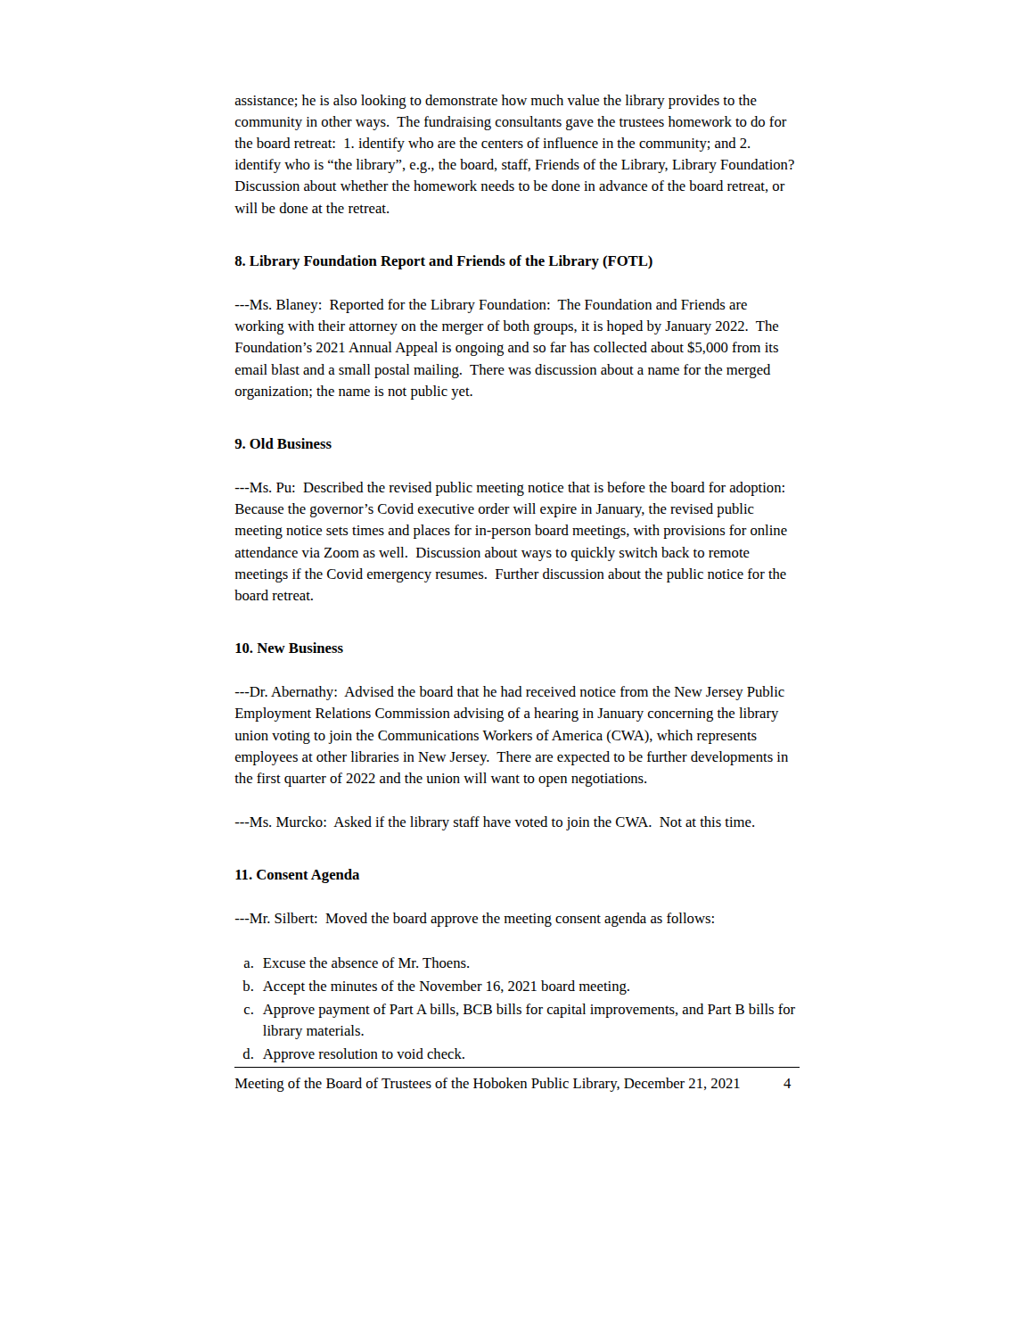assistance; he is also looking to demonstrate how much value the library provides to the community in other ways. The fundraising consultants gave the trustees homework to do for the board retreat: 1. identify who are the centers of influence in the community; and 2. identify who is “the library”, e.g., the board, staff, Friends of the Library, Library Foundation? Discussion about whether the homework needs to be done in advance of the board retreat, or will be done at the retreat.
8. Library Foundation Report and Friends of the Library (FOTL)
---Ms. Blaney: Reported for the Library Foundation: The Foundation and Friends are working with their attorney on the merger of both groups, it is hoped by January 2022. The Foundation’s 2021 Annual Appeal is ongoing and so far has collected about $5,000 from its email blast and a small postal mailing. There was discussion about a name for the merged organization; the name is not public yet.
9. Old Business
---Ms. Pu: Described the revised public meeting notice that is before the board for adoption: Because the governor’s Covid executive order will expire in January, the revised public meeting notice sets times and places for in-person board meetings, with provisions for online attendance via Zoom as well. Discussion about ways to quickly switch back to remote meetings if the Covid emergency resumes. Further discussion about the public notice for the board retreat.
10. New Business
---Dr. Abernathy: Advised the board that he had received notice from the New Jersey Public Employment Relations Commission advising of a hearing in January concerning the library union voting to join the Communications Workers of America (CWA), which represents employees at other libraries in New Jersey. There are expected to be further developments in the first quarter of 2022 and the union will want to open negotiations.
---Ms. Murcko: Asked if the library staff have voted to join the CWA. Not at this time.
11. Consent Agenda
---Mr. Silbert: Moved the board approve the meeting consent agenda as follows:
Excuse the absence of Mr. Thoens.
Accept the minutes of the November 16, 2021 board meeting.
Approve payment of Part A bills, BCB bills for capital improvements, and Part B bills for library materials.
Approve resolution to void check.
Meeting of the Board of Trustees of the Hoboken Public Library, December 21, 2021 4